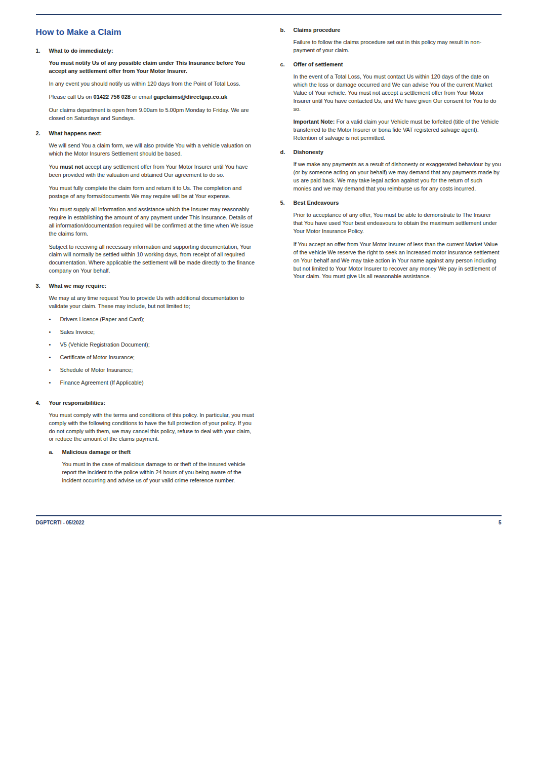How to Make a Claim
1.
What to do immediately:
You must notify Us of any possible claim under This Insurance before You accept any settlement offer from Your Motor Insurer.
In any event you should notify us within 120 days from the Point of Total Loss.
Please call Us on 01422 756 028 or email gapclaims@directgap.co.uk
Our claims department is open from 9.00am to 5.00pm Monday to Friday. We are closed on Saturdays and Sundays.
2.
What happens next:
We will send You a claim form, we will also provide You with a vehicle valuation on which the Motor Insurers Settlement should be based.
You must not accept any settlement offer from Your Motor Insurer until You have been provided with the valuation and obtained Our agreement to do so.
You must fully complete the claim form and return it to Us. The completion and postage of any forms/documents We may require will be at Your expense.
You must supply all information and assistance which the Insurer may reasonably require in establishing the amount of any payment under This Insurance. Details of all information/documentation required will be confirmed at the time when We issue the claims form.
Subject to receiving all necessary information and supporting documentation, Your claim will normally be settled within 10 working days, from receipt of all required documentation. Where applicable the settlement will be made directly to the finance company on Your behalf.
3.
What we may require:
We may at any time request You to provide Us with additional documentation to validate your claim. These may include, but not limited to;
•Drivers Licence (Paper and Card);
•Sales Invoice;
•V5 (Vehicle Registration Document);
•Certificate of Motor Insurance;
•Schedule of Motor Insurance;
•Finance Agreement (If Applicable)
4.
Your responsibilities:
You must comply with the terms and conditions of this policy. In particular, you must comply with the following conditions to have the full protection of your policy. If you do not comply with them, we may cancel this policy, refuse to deal with your claim, or reduce the amount of the claims payment.
a.
Malicious damage or theft
You must in the case of malicious damage to or theft of the insured vehicle report the incident to the police within 24 hours of you being aware of the incident occurring and advise us of your valid crime reference number.
b.
Claims procedure
Failure to follow the claims procedure set out in this policy may result in non-payment of your claim.
c.
Offer of settlement
In the event of a Total Loss, You must contact Us within 120 days of the date on which the loss or damage occurred and We can advise You of the current Market Value of Your vehicle. You must not accept a settlement offer from Your Motor Insurer until You have contacted Us, and We have given Our consent for You to do so.
Important Note: For a valid claim your Vehicle must be forfeited (title of the Vehicle transferred to the Motor Insurer or bona fide VAT registered salvage agent). Retention of salvage is not permitted.
d.
Dishonesty
If we make any payments as a result of dishonesty or exaggerated behaviour by you (or by someone acting on your behalf) we may demand that any payments made by us are paid back. We may take legal action against you for the return of such monies and we may demand that you reimburse us for any costs incurred.
5.
Best Endeavours
Prior to acceptance of any offer, You must be able to demonstrate to The Insurer that You have used Your best endeavours to obtain the maximum settlement under Your Motor Insurance Policy.
If You accept an offer from Your Motor Insurer of less than the current Market Value of the vehicle We reserve the right to seek an increased motor insurance settlement on Your behalf and We may take action in Your name against any person including but not limited to Your Motor Insurer to recover any money We pay in settlement of Your claim. You must give Us all reasonable assistance.
DGPTCRTI - 05/2022
5